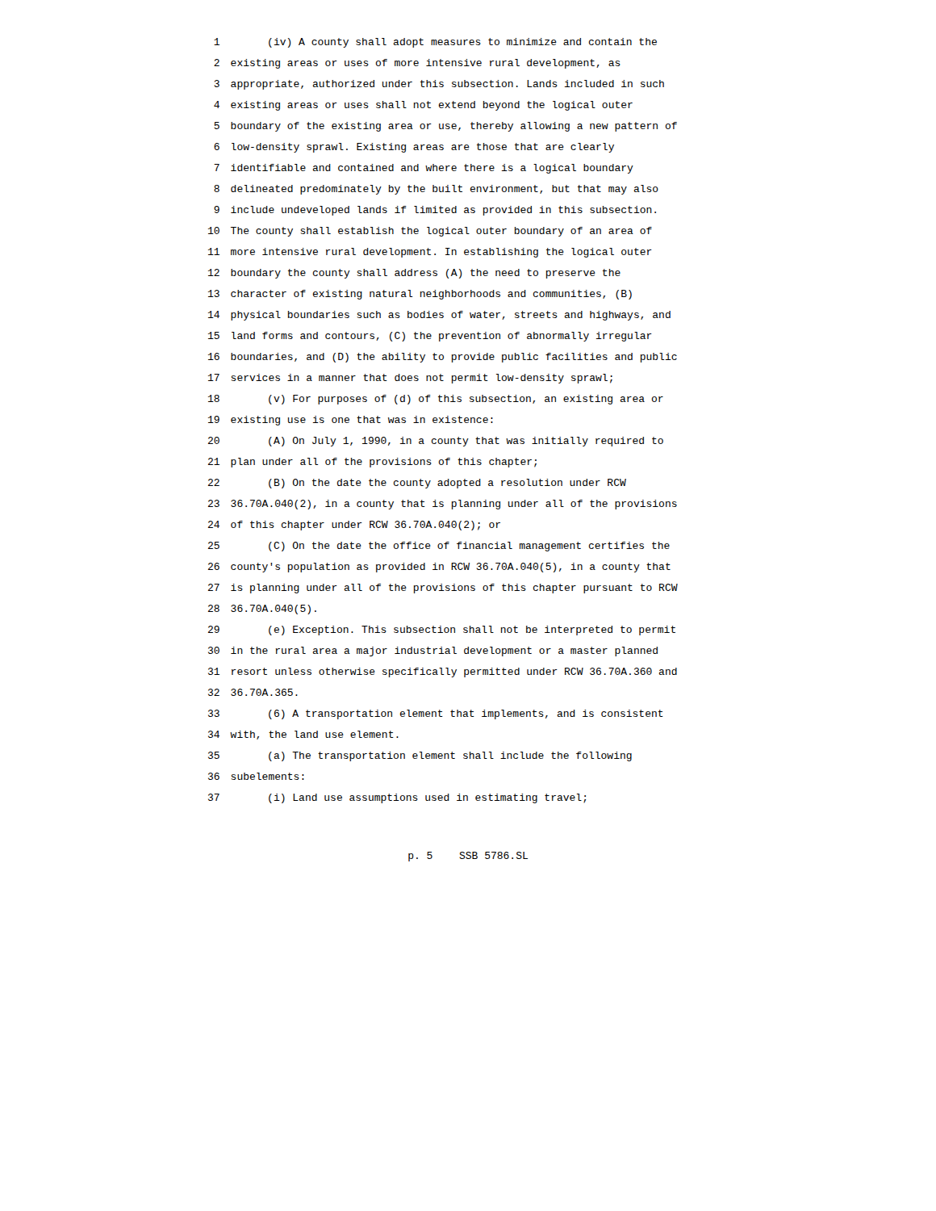(iv) A county shall adopt measures to minimize and contain the
existing areas or uses of more intensive rural development, as
appropriate, authorized under this subsection. Lands included in such
existing areas or uses shall not extend beyond the logical outer
boundary of the existing area or use, thereby allowing a new pattern of
low-density sprawl. Existing areas are those that are clearly
identifiable and contained and where there is a logical boundary
delineated predominately by the built environment, but that may also
include undeveloped lands if limited as provided in this subsection.
The county shall establish the logical outer boundary of an area of
more intensive rural development. In establishing the logical outer
boundary the county shall address (A) the need to preserve the
character of existing natural neighborhoods and communities, (B)
physical boundaries such as bodies of water, streets and highways, and
land forms and contours, (C) the prevention of abnormally irregular
boundaries, and (D) the ability to provide public facilities and public
services in a manner that does not permit low-density sprawl;
(v) For purposes of (d) of this subsection, an existing area or
existing use is one that was in existence:
(A) On July 1, 1990, in a county that was initially required to
plan under all of the provisions of this chapter;
(B) On the date the county adopted a resolution under RCW
36.70A.040(2), in a county that is planning under all of the provisions
of this chapter under RCW 36.70A.040(2); or
(C) On the date the office of financial management certifies the
county's population as provided in RCW 36.70A.040(5), in a county that
is planning under all of the provisions of this chapter pursuant to RCW
36.70A.040(5).
(e) Exception. This subsection shall not be interpreted to permit
in the rural area a major industrial development or a master planned
resort unless otherwise specifically permitted under RCW 36.70A.360 and
36.70A.365.
(6) A transportation element that implements, and is consistent
with, the land use element.
(a) The transportation element shall include the following
subelements:
(i) Land use assumptions used in estimating travel;
p. 5 SSB 5786.SL